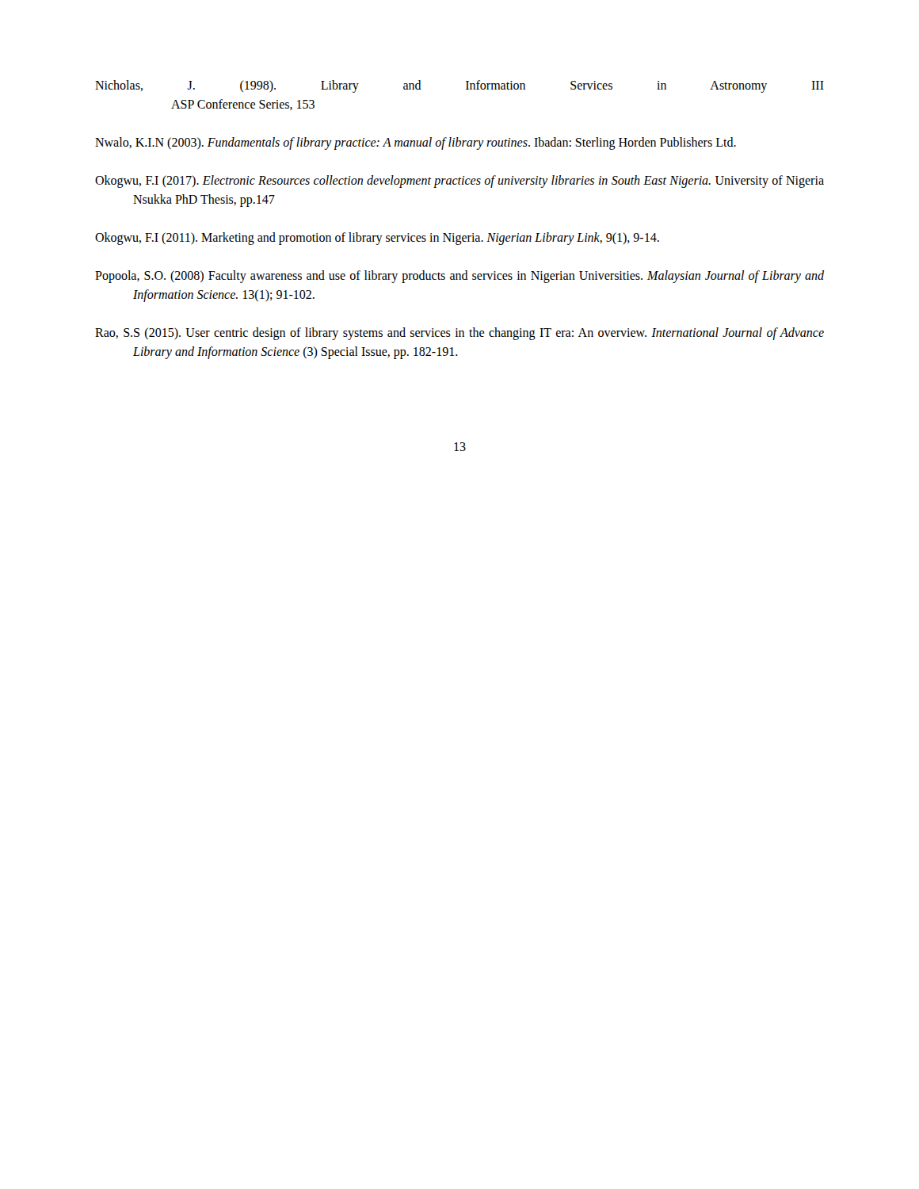Nicholas, J. (1998). Library and Information Services in Astronomy III ASP Conference Series, 153
Nwalo, K.I.N (2003). Fundamentals of library practice: A manual of library routines. Ibadan: Sterling Horden Publishers Ltd.
Okogwu, F.I (2017). Electronic Resources collection development practices of university libraries in South East Nigeria. University of Nigeria Nsukka PhD Thesis, pp.147
Okogwu, F.I (2011). Marketing and promotion of library services in Nigeria. Nigerian Library Link, 9(1), 9-14.
Popoola, S.O. (2008) Faculty awareness and use of library products and services in Nigerian Universities. Malaysian Journal of Library and Information Science. 13(1); 91-102.
Rao, S.S (2015). User centric design of library systems and services in the changing IT era: An overview. International Journal of Advance Library and Information Science (3) Special Issue, pp. 182-191.
13